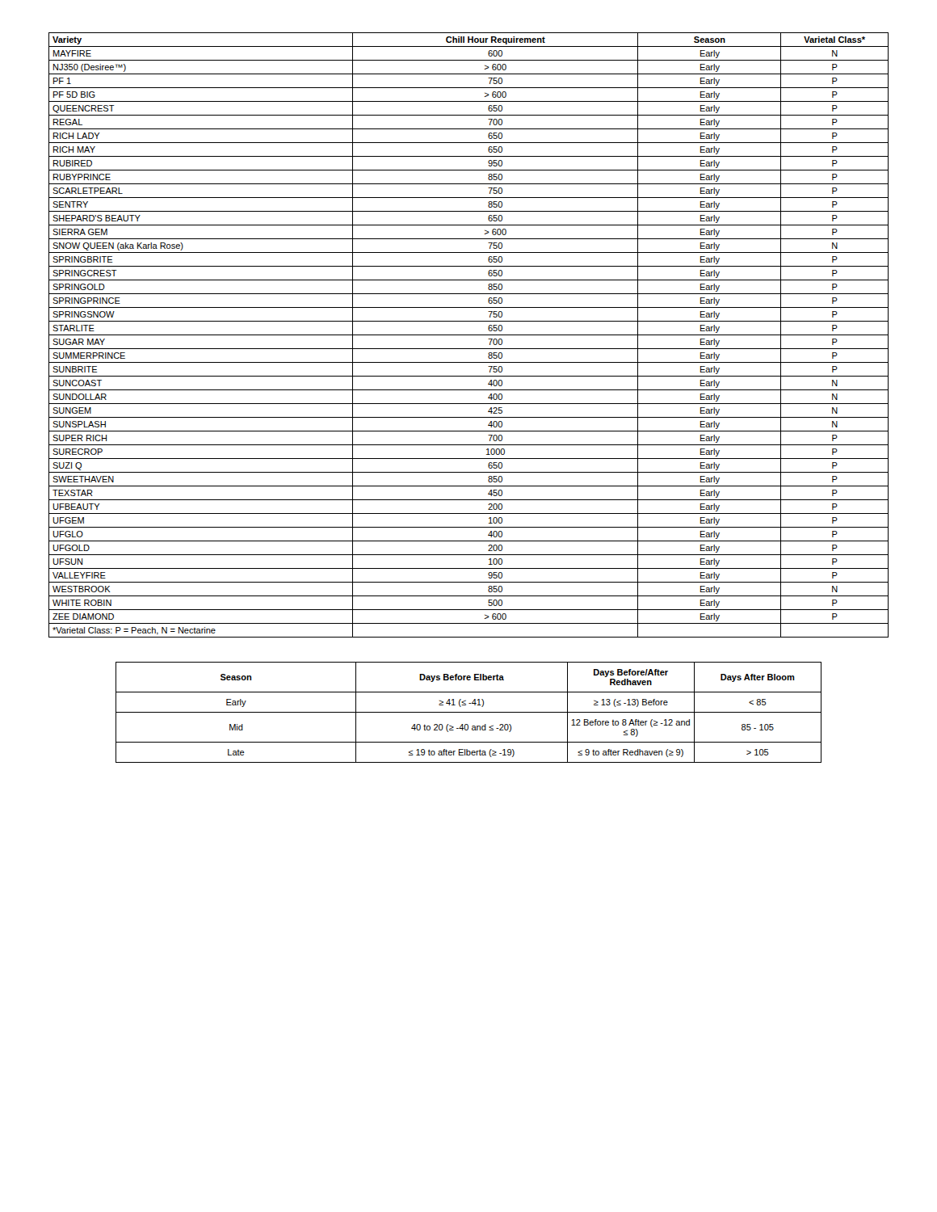| Variety | Chill Hour Requirement | Season | Varietal Class* |
| --- | --- | --- | --- |
| MAYFIRE | 600 | Early | N |
| NJ350 (Desiree™) | > 600 | Early | P |
| PF 1 | 750 | Early | P |
| PF 5D BIG | > 600 | Early | P |
| QUEENCREST | 650 | Early | P |
| REGAL | 700 | Early | P |
| RICH LADY | 650 | Early | P |
| RICH MAY | 650 | Early | P |
| RUBIRED | 950 | Early | P |
| RUBYPRINCE | 850 | Early | P |
| SCARLETPEARL | 750 | Early | P |
| SENTRY | 850 | Early | P |
| SHEPARD'S BEAUTY | 650 | Early | P |
| SIERRA GEM | > 600 | Early | P |
| SNOW QUEEN (aka Karla Rose) | 750 | Early | N |
| SPRINGBRITE | 650 | Early | P |
| SPRINGCREST | 650 | Early | P |
| SPRINGOLD | 850 | Early | P |
| SPRINGPRINCE | 650 | Early | P |
| SPRINGSNOW | 750 | Early | P |
| STARLITE | 650 | Early | P |
| SUGAR MAY | 700 | Early | P |
| SUMMERPRINCE | 850 | Early | P |
| SUNBRITE | 750 | Early | P |
| SUNCOAST | 400 | Early | N |
| SUNDOLLAR | 400 | Early | N |
| SUNGEM | 425 | Early | N |
| SUNSPLASH | 400 | Early | N |
| SUPER RICH | 700 | Early | P |
| SURECROP | 1000 | Early | P |
| SUZI Q | 650 | Early | P |
| SWEETHAVEN | 850 | Early | P |
| TEXSTAR | 450 | Early | P |
| UFBEAUTY | 200 | Early | P |
| UFGEM | 100 | Early | P |
| UFGLO | 400 | Early | P |
| UFGOLD | 200 | Early | P |
| UFSUN | 100 | Early | P |
| VALLEYFIRE | 950 | Early | P |
| WESTBROOK | 850 | Early | N |
| WHITE ROBIN | 500 | Early | P |
| ZEE DIAMOND | > 600 | Early | P |
| *Varietal Class: P = Peach, N = Nectarine | | | |
| Season | Days Before Elberta | Days Before/After Redhaven | Days After Bloom |
| --- | --- | --- | --- |
| Early | ≥ 41 (≤ -41) | ≥ 13 (≤ -13) Before | < 85 |
| Mid | 40 to 20 (≥ -40 and ≤ -20) | 12 Before to 8 After (≥ -12 and ≤ 8) | 85 - 105 |
| Late | ≤ 19 to after Elberta (≥ -19) | ≤ 9 to after Redhaven (≥ 9) | > 105 |